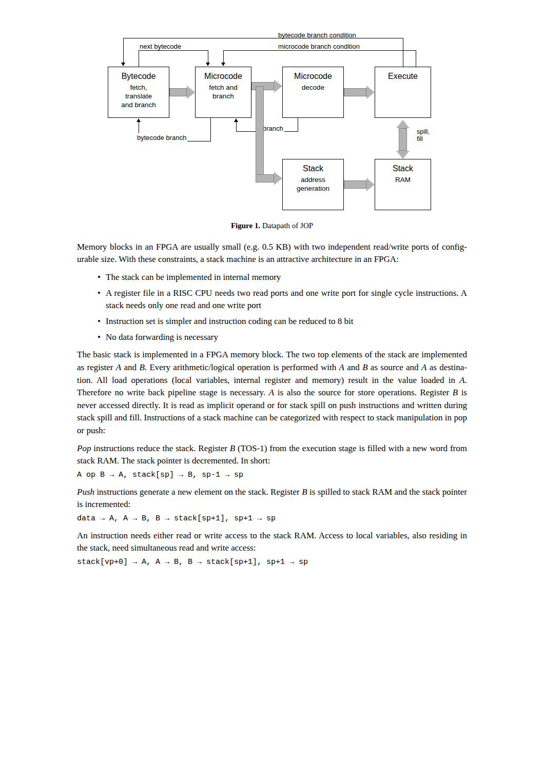bytecode branch condition
microcode branch condition
next bytecode
Bytecode fetch,
translate
and branch
Microcode fetch and
branch
Microcode decode
Execute
Stack address
generation
Stack RAM
bytecode branch
branch
spill,
fill
Figure 1. Datapath of JOP
Memory blocks in an FPGA are usually small (e.g. 0.5 KB) with two independent read/write ports of configurable size. With these constraints, a stack machine is an attractive architecture in an FPGA:
The stack can be implemented in internal memory
A register file in a RISC CPU needs two read ports and one write port for single cycle instructions. A stack needs only one read and one write port
Instruction set is simpler and instruction coding can be reduced to 8 bit
No data forwarding is necessary
The basic stack is implemented in a FPGA memory block. The two top elements of the stack are implemented as register A and B. Every arithmetic/logical operation is performed with A and B as source and A as destination. All load operations (local variables, internal register and memory) result in the value loaded in A. Therefore no write back pipeline stage is necessary. A is also the source for store operations. Register B is never accessed directly. It is read as implicit operand or for stack spill on push instructions and written during stack spill and fill. Instructions of a stack machine can be categorized with respect to stack manipulation in pop or push:
Pop instructions reduce the stack. Register B (TOS-1) from the execution stage is filled with a new word from stack RAM. The stack pointer is decremented. In short:
A op B → A, stack[sp] → B, sp-1 → sp
Push instructions generate a new element on the stack. Register B is spilled to stack RAM and the stack pointer is incremented:
data → A, A → B, B → stack[sp+1], sp+1 → sp
An instruction needs either read or write access to the stack RAM. Access to local variables, also residing in the stack, need simultaneous read and write access:
stack[vp+0] → A, A → B, B → stack[sp+1], sp+1 → sp